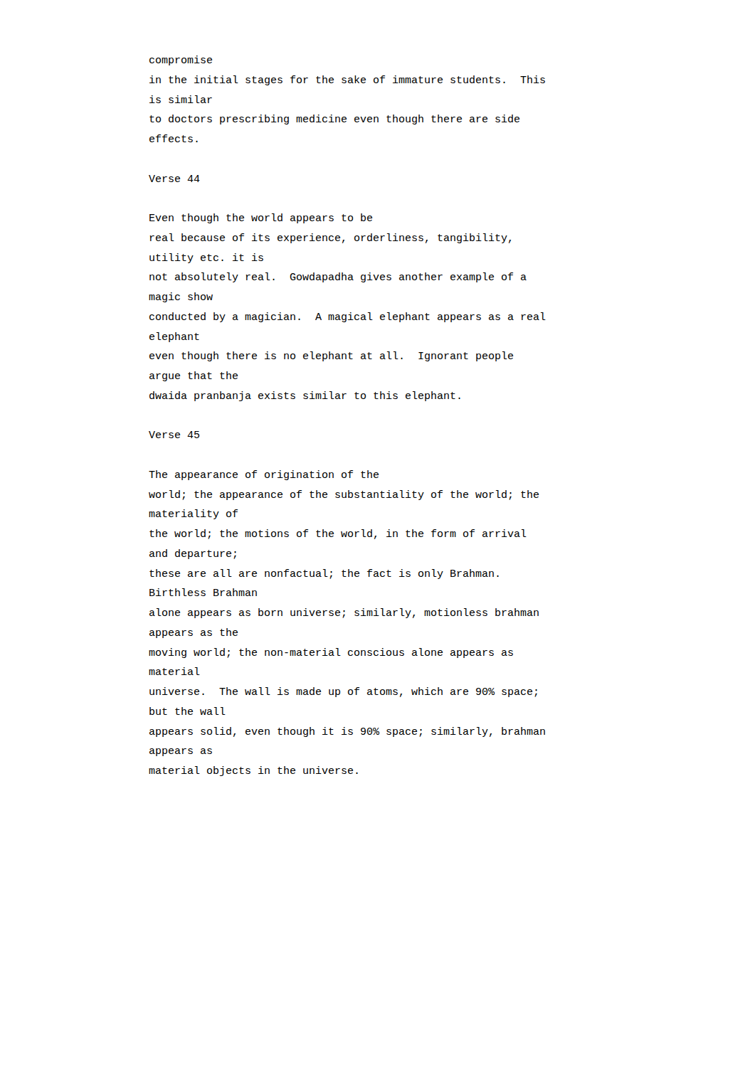compromise
in the initial stages for the sake of immature students.  This
is similar
to doctors prescribing medicine even though there are side
effects.

Verse 44

Even though the world appears to be
real because of its experience, orderliness, tangibility,
utility etc. it is
not absolutely real.  Gowdapadha gives another example of a
magic show
conducted by a magician.  A magical elephant appears as a real
elephant
even though there is no elephant at all.  Ignorant people
argue that the
dwaida pranbanja exists similar to this elephant.

Verse 45

The appearance of origination of the
world; the appearance of the substantiality of the world; the
materiality of
the world; the motions of the world, in the form of arrival
and departure;
these are all are nonfactual; the fact is only Brahman.
Birthless Brahman
alone appears as born universe; similarly, motionless brahman
appears as the
moving world; the non-material conscious alone appears as
material
universe.  The wall is made up of atoms, which are 90% space;
but the wall
appears solid, even though it is 90% space; similarly, brahman
appears as
material objects in the universe.